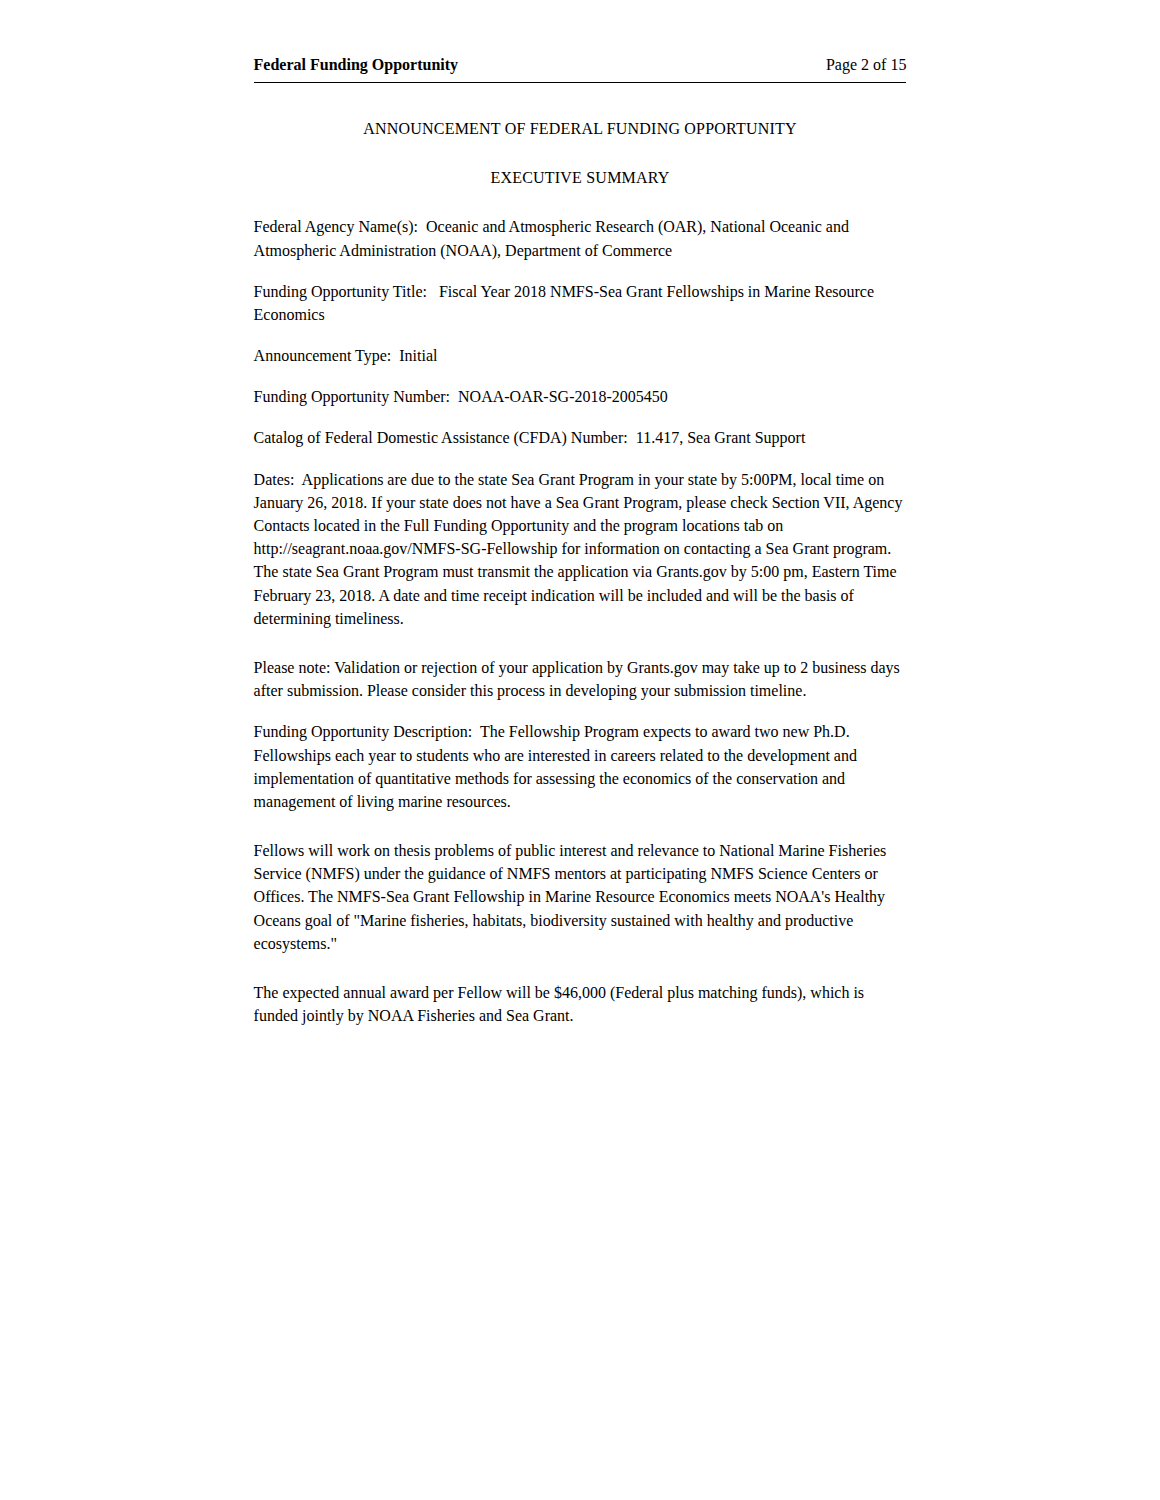Federal Funding Opportunity Page 2 of 15
ANNOUNCEMENT OF FEDERAL FUNDING OPPORTUNITY
EXECUTIVE SUMMARY
Federal Agency Name(s): Oceanic and Atmospheric Research (OAR), National Oceanic and Atmospheric Administration (NOAA), Department of Commerce
Funding Opportunity Title: Fiscal Year 2018 NMFS-Sea Grant Fellowships in Marine Resource Economics
Announcement Type: Initial
Funding Opportunity Number: NOAA-OAR-SG-2018-2005450
Catalog of Federal Domestic Assistance (CFDA) Number: 11.417, Sea Grant Support
Dates: Applications are due to the state Sea Grant Program in your state by 5:00PM, local time on January 26, 2018. If your state does not have a Sea Grant Program, please check Section VII, Agency Contacts located in the Full Funding Opportunity and the program locations tab on http://seagrant.noaa.gov/NMFS-SG-Fellowship for information on contacting a Sea Grant program. The state Sea Grant Program must transmit the application via Grants.gov by 5:00 pm, Eastern Time February 23, 2018. A date and time receipt indication will be included and will be the basis of determining timeliness.
Please note: Validation or rejection of your application by Grants.gov may take up to 2 business days after submission. Please consider this process in developing your submission timeline.
Funding Opportunity Description: The Fellowship Program expects to award two new Ph.D. Fellowships each year to students who are interested in careers related to the development and implementation of quantitative methods for assessing the economics of the conservation and management of living marine resources.
Fellows will work on thesis problems of public interest and relevance to National Marine Fisheries Service (NMFS) under the guidance of NMFS mentors at participating NMFS Science Centers or Offices. The NMFS-Sea Grant Fellowship in Marine Resource Economics meets NOAA's Healthy Oceans goal of "Marine fisheries, habitats, biodiversity sustained with healthy and productive ecosystems."
The expected annual award per Fellow will be $46,000 (Federal plus matching funds), which is funded jointly by NOAA Fisheries and Sea Grant.